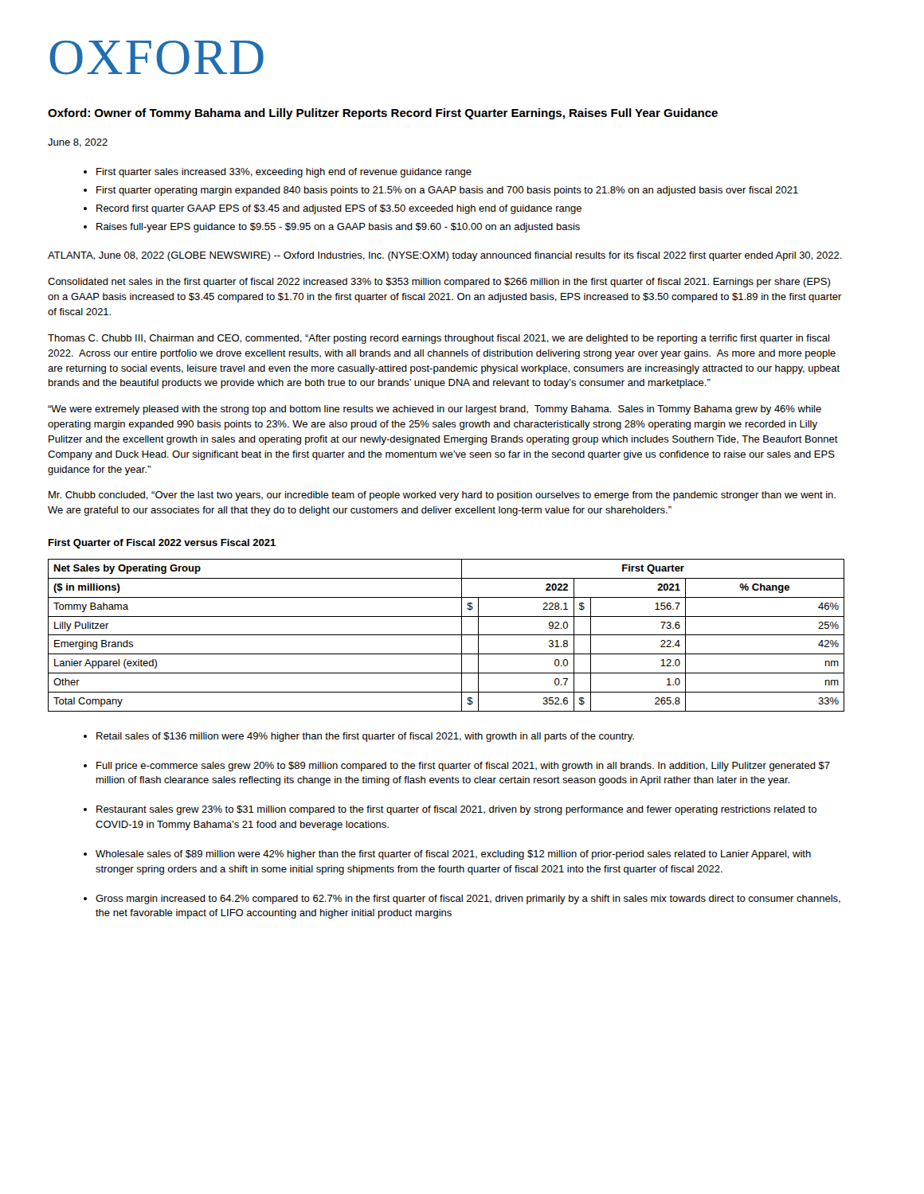OXFORD
Oxford: Owner of Tommy Bahama and Lilly Pulitzer Reports Record First Quarter Earnings, Raises Full Year Guidance
June 8, 2022
First quarter sales increased 33%, exceeding high end of revenue guidance range
First quarter operating margin expanded 840 basis points to 21.5% on a GAAP basis and 700 basis points to 21.8% on an adjusted basis over fiscal 2021
Record first quarter GAAP EPS of $3.45 and adjusted EPS of $3.50 exceeded high end of guidance range
Raises full-year EPS guidance to $9.55 - $9.95 on a GAAP basis and $9.60 - $10.00 on an adjusted basis
ATLANTA, June 08, 2022 (GLOBE NEWSWIRE) -- Oxford Industries, Inc. (NYSE:OXM) today announced financial results for its fiscal 2022 first quarter ended April 30, 2022.
Consolidated net sales in the first quarter of fiscal 2022 increased 33% to $353 million compared to $266 million in the first quarter of fiscal 2021. Earnings per share (EPS) on a GAAP basis increased to $3.45 compared to $1.70 in the first quarter of fiscal 2021. On an adjusted basis, EPS increased to $3.50 compared to $1.89 in the first quarter of fiscal 2021.
Thomas C. Chubb III, Chairman and CEO, commented, “After posting record earnings throughout fiscal 2021, we are delighted to be reporting a terrific first quarter in fiscal 2022. Across our entire portfolio we drove excellent results, with all brands and all channels of distribution delivering strong year over year gains. As more and more people are returning to social events, leisure travel and even the more casually-attired post-pandemic physical workplace, consumers are increasingly attracted to our happy, upbeat brands and the beautiful products we provide which are both true to our brands’ unique DNA and relevant to today’s consumer and marketplace.”
“We were extremely pleased with the strong top and bottom line results we achieved in our largest brand, Tommy Bahama. Sales in Tommy Bahama grew by 46% while operating margin expanded 990 basis points to 23%. We are also proud of the 25% sales growth and characteristically strong 28% operating margin we recorded in Lilly Pulitzer and the excellent growth in sales and operating profit at our newly-designated Emerging Brands operating group which includes Southern Tide, The Beaufort Bonnet Company and Duck Head. Our significant beat in the first quarter and the momentum we’ve seen so far in the second quarter give us confidence to raise our sales and EPS guidance for the year.”
Mr. Chubb concluded, “Over the last two years, our incredible team of people worked very hard to position ourselves to emerge from the pandemic stronger than we went in. We are grateful to our associates for all that they do to delight our customers and deliver excellent long-term value for our shareholders.”
First Quarter of Fiscal 2022 versus Fiscal 2021
| Net Sales by Operating Group | First Quarter |
| --- | --- |
| ($ in millions) | 2022 | 2021 | % Change |
| Tommy Bahama | $ | 228.1 | $ | 156.7 | 46% |
| Lilly Pulitzer | | 92.0 | | 73.6 | 25% |
| Emerging Brands | | 31.8 | | 22.4 | 42% |
| Lanier Apparel (exited) | | 0.0 | | 12.0 | nm |
| Other | | 0.7 | | 1.0 | nm |
| Total Company | $ | 352.6 | $ | 265.8 | 33% |
Retail sales of $136 million were 49% higher than the first quarter of fiscal 2021, with growth in all parts of the country.
Full price e-commerce sales grew 20% to $89 million compared to the first quarter of fiscal 2021, with growth in all brands. In addition, Lilly Pulitzer generated $7 million of flash clearance sales reflecting its change in the timing of flash events to clear certain resort season goods in April rather than later in the year.
Restaurant sales grew 23% to $31 million compared to the first quarter of fiscal 2021, driven by strong performance and fewer operating restrictions related to COVID-19 in Tommy Bahama’s 21 food and beverage locations.
Wholesale sales of $89 million were 42% higher than the first quarter of fiscal 2021, excluding $12 million of prior-period sales related to Lanier Apparel, with stronger spring orders and a shift in some initial spring shipments from the fourth quarter of fiscal 2021 into the first quarter of fiscal 2022.
Gross margin increased to 64.2% compared to 62.7% in the first quarter of fiscal 2021, driven primarily by a shift in sales mix towards direct to consumer channels, the net favorable impact of LIFO accounting and higher initial product margins